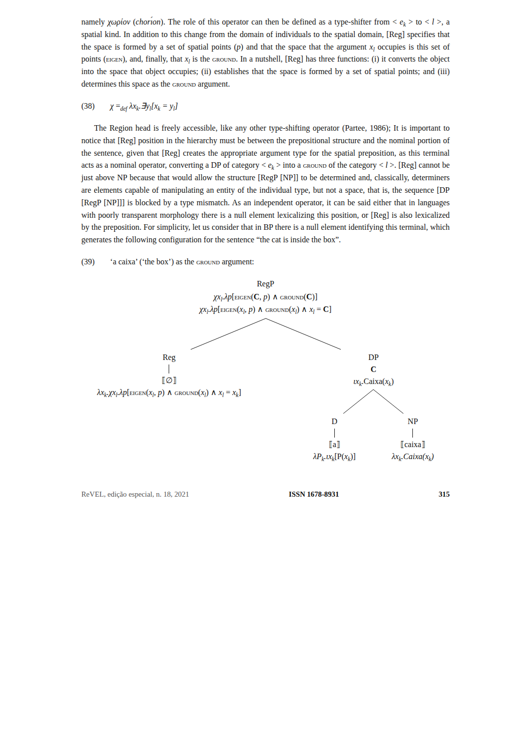namely χωρίον (chorı́on). The role of this operator can then be defined as a type-shifter from < ek > to < l >, a spatial kind. In addition to this change from the domain of individuals to the spatial domain, [Reg] specifies that the space is formed by a set of spatial points (p) and that the space that the argument xl occupies is this set of points (eigen), and, finally, that xl is the ground. In a nutshell, [Reg] has three functions: (i) it converts the object into the space that object occupies; (ii) establishes that the space is formed by a set of spatial points; and (iii) determines this space as the ground argument.
(38)
χ =def λxk.∃yl[xk = yl]
The Region head is freely accessible, like any other type-shifting operator (Partee, 1986); It is important to notice that [Reg] position in the hierarchy must be between the prepositional structure and the nominal portion of the sentence, given that [Reg] creates the appropriate argument type for the spatial preposition, as this terminal acts as a nominal operator, converting a DP of category < ek > into a ground of the category < l >. [Reg] cannot be just above NP because that would allow the structure [RegP [NP]] to be determined and, classically, determiners are elements capable of manipulating an entity of the individual type, but not a space, that is, the sequence [DP [RegP [NP]]] is blocked by a type mismatch. As an independent operator, it can be said either that in languages with poorly transparent morphology there is a null element lexicalizing this position, or [Reg] is also lexicalized by the preposition. For simplicity, let us consider that in BP there is a null element identifying this terminal, which generates the following configuration for the sentence “the cat is inside the box”.
(39)
‘a caixa’ (‘the box’) as the ground argument:
RegP
χxl.λp[eigen(C, p) ∧ ground(C)]
χxl.λp[eigen(xl, p) ∧ ground(xl) ∧ xl = C]
Reg
⟦∅⟧
λxk.χxl.λp[eigen(xl, p) ∧ ground(xl) ∧ xl = xk]
DP
C
ιxk.Caixa(xk)
D
⟦a⟧
λPk.ιxk[P(xk)]
NP
⟦caixa⟧
λxk.Caixa(xk)
ReVEL, edição especial, n. 18, 2021
ISSN 1678-8931
315